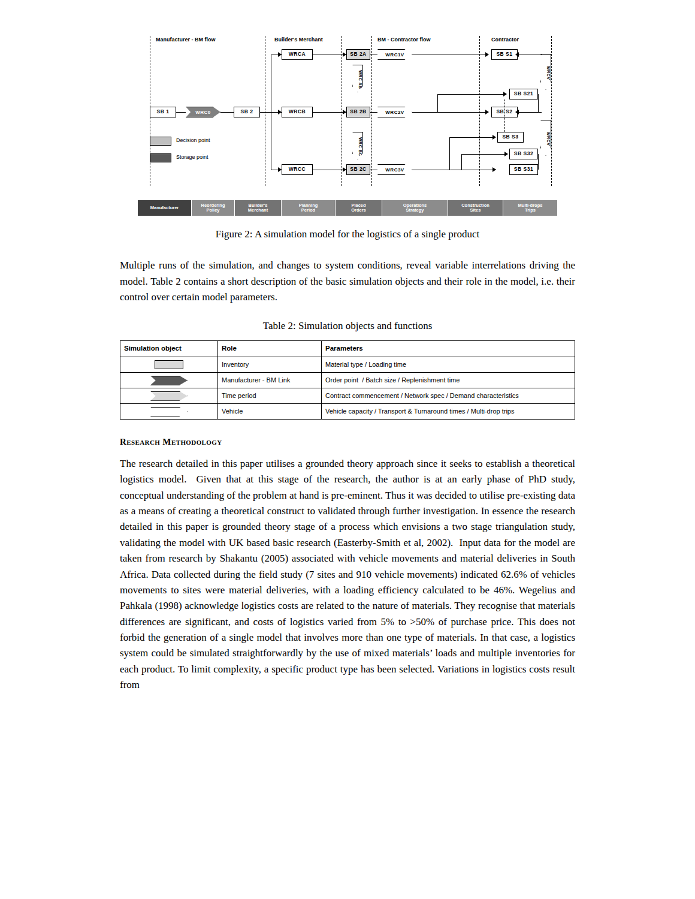Manufacturer - BM flow
Builder's Merchant
BM - Contractor flow
Contractor
WRCA
SB 2A
WRC1V
SB S1
WRC AB
WRC BC
SB 1
WRC0
SB 2
WRCB
SB 2B
WRC2V
SB S2
SB S21
SB S3
SB S32
SB S31
WRCC
SB 2C
WRC3V
WRCV
WRCV
Decision point
Storage point
Manufacturer
Reordering
Policy
Builder's
Merchant
Planning
Period
Placed
Orders
Operations
Strategy
Construction
Sites
Multi-drops
Trips
Figure 2: A simulation model for the logistics of a single product
Multiple runs of the simulation, and changes to system conditions, reveal variable interrelations driving the model. Table 2 contains a short description of the basic simulation objects and their role in the model, i.e. their control over certain model parameters.
Table 2: Simulation objects and functions
| Simulation object | Role | Parameters |
| --- | --- | --- |
| | Inventory | Material type / Loading time |
| | Manufacturer - BM Link | Order point / Batch size / Replenishment time |
| | Time period | Contract commencement / Network spec / Demand characteristics |
| | Vehicle | Vehicle capacity / Transport & Turnaround times / Multi-drop trips |
Research Methodology
The research detailed in this paper utilises a grounded theory approach since it seeks to establish a theoretical logistics model. Given that at this stage of the research, the author is at an early phase of PhD study, conceptual understanding of the problem at hand is pre-eminent. Thus it was decided to utilise pre-existing data as a means of creating a theoretical construct to validated through further investigation. In essence the research detailed in this paper is grounded theory stage of a process which envisions a two stage triangulation study, validating the model with UK based basic research (Easterby-Smith et al, 2002). Input data for the model are taken from research by Shakantu (2005) associated with vehicle movements and material deliveries in South Africa. Data collected during the field study (7 sites and 910 vehicle movements) indicated 62.6% of vehicles movements to sites were material deliveries, with a loading efficiency calculated to be 46%. Wegelius and Pahkala (1998) acknowledge logistics costs are related to the nature of materials. They recognise that materials differences are significant, and costs of logistics varied from 5% to >50% of purchase price. This does not forbid the generation of a single model that involves more than one type of materials. In that case, a logistics system could be simulated straightforwardly by the use of mixed materials’ loads and multiple inventories for each product. To limit complexity, a specific product type has been selected. Variations in logistics costs result from